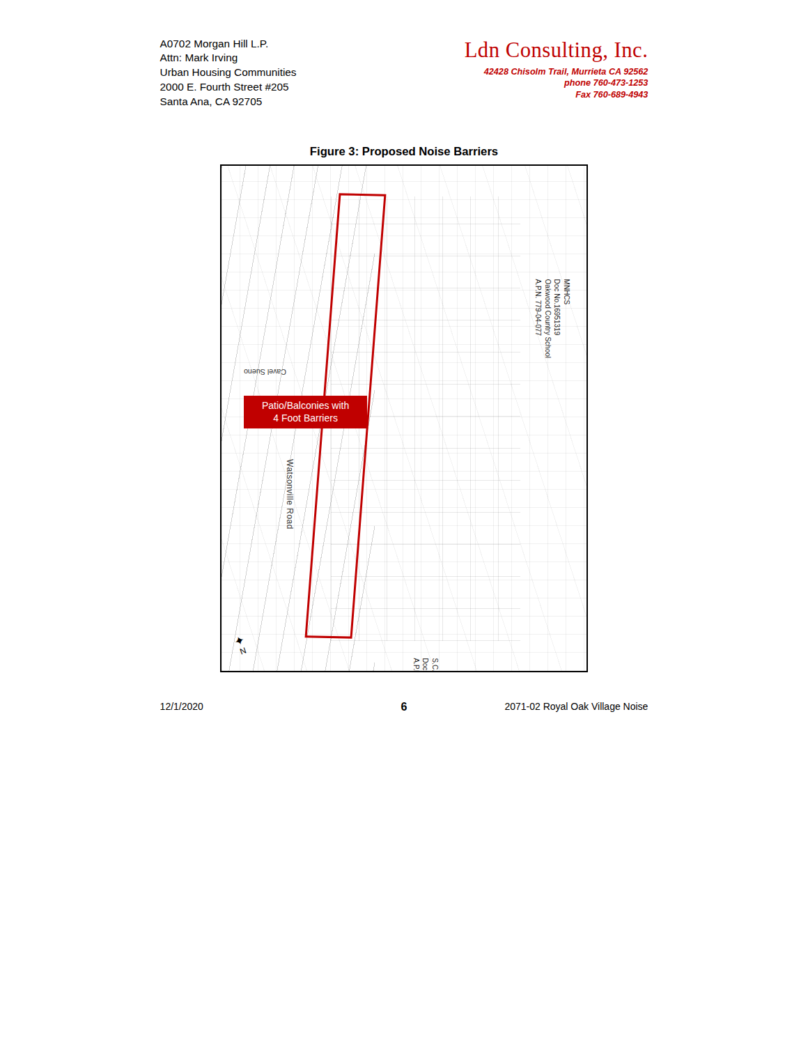A0702 Morgan Hill L.P. Attn: Mark Irving Urban Housing Communities 2000 E. Fourth Street #205 Santa Ana, CA 92705
Ldn Consulting, Inc.
42428 Chisolm Trail, Murrieta CA 92562
phone 760-473-1253
Fax 760-689-4943
Figure 3: Proposed Noise Barriers
Patio/Balconies with
4 Foot Barriers
Watsonville Road
Cavel Sueno
MNHCS
Doc No.16951319
Oakwood Country School
A.P.N. 779-04-077
S.C.V.W.D.
Doc No.694630
A.P.N. 779-04-067
✦ N
12/1/2020 6 2071-02 Royal Oak Village Noise